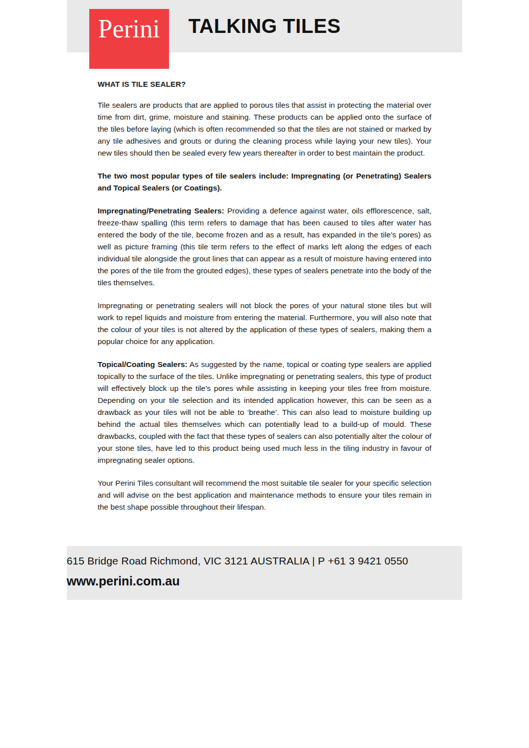Perini
TALKING TILES
WHAT IS TILE SEALER?
Tile sealers are products that are applied to porous tiles that assist in protecting the material over time from dirt, grime, moisture and staining. These products can be applied onto the surface of the tiles before laying (which is often recommended so that the tiles are not stained or marked by any tile adhesives and grouts or during the cleaning process while laying your new tiles). Your new tiles should then be sealed every few years thereafter in order to best maintain the product.
The two most popular types of tile sealers include: Impregnating (or Penetrating) Sealers and Topical Sealers (or Coatings).
Impregnating/Penetrating Sealers: Providing a defence against water, oils efflorescence, salt, freeze-thaw spalling (this term refers to damage that has been caused to tiles after water has entered the body of the tile, become frozen and as a result, has expanded in the tile’s pores) as well as picture framing (this tile term refers to the effect of marks left along the edges of each individual tile alongside the grout lines that can appear as a result of moisture having entered into the pores of the tile from the grouted edges), these types of sealers penetrate into the body of the tiles themselves.
Impregnating or penetrating sealers will not block the pores of your natural stone tiles but will work to repel liquids and moisture from entering the material. Furthermore, you will also note that the colour of your tiles is not altered by the application of these types of sealers, making them a popular choice for any application.
Topical/Coating Sealers: As suggested by the name, topical or coating type sealers are applied topically to the surface of the tiles. Unlike impregnating or penetrating sealers, this type of product will effectively block up the tile’s pores while assisting in keeping your tiles free from moisture. Depending on your tile selection and its intended application however, this can be seen as a drawback as your tiles will not be able to ‘breathe’. This can also lead to moisture building up behind the actual tiles themselves which can potentially lead to a build-up of mould. These drawbacks, coupled with the fact that these types of sealers can also potentially alter the colour of your stone tiles, have led to this product being used much less in the tiling industry in favour of impregnating sealer options.
Your Perini Tiles consultant will recommend the most suitable tile sealer for your specific selection and will advise on the best application and maintenance methods to ensure your tiles remain in the best shape possible throughout their lifespan.
615 Bridge Road Richmond, VIC 3121 AUSTRALIA | P +61 3 9421 0550
www.perini.com.au